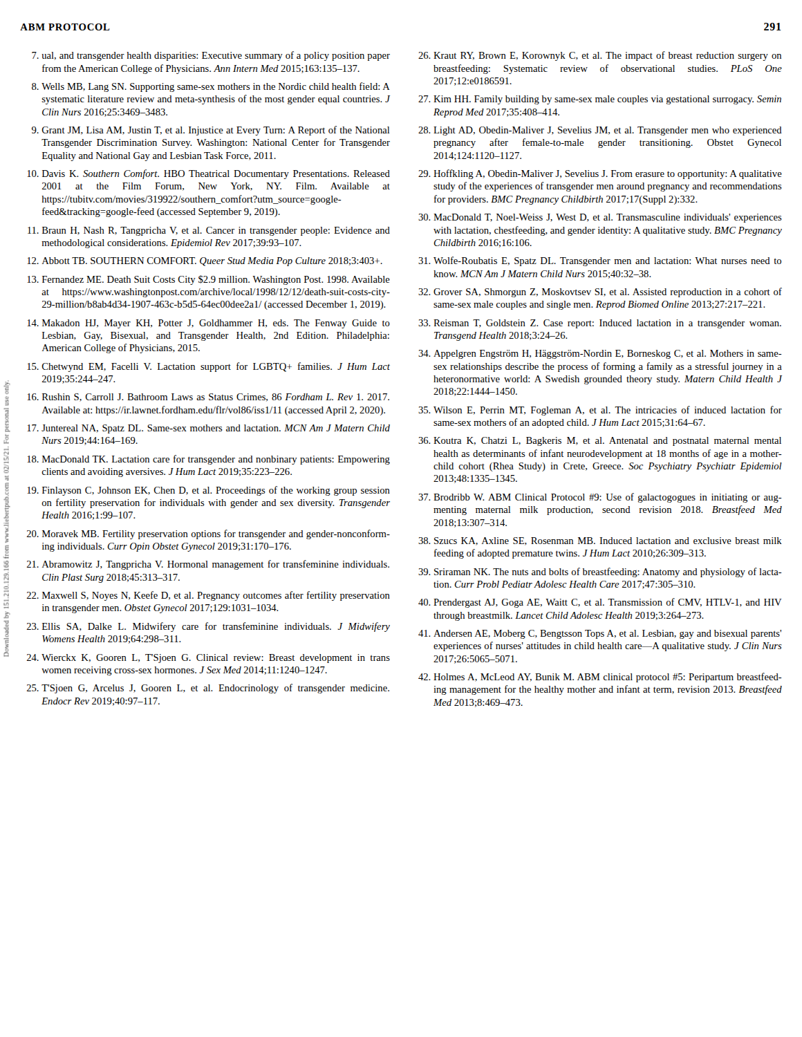Downloaded by 151.210.129.166 from www.liebertpub.com at 02/15/21. For personal use only.
ABM PROTOCOL 291
ual, and transgender health disparities: Executive summary of a policy position paper from the American College of Physicians. Ann Intern Med 2015;163:135–137.
Wells MB, Lang SN. Supporting same-sex mothers in the Nordic child health field: A systematic literature review and meta-synthesis of the most gender equal countries. J Clin Nurs 2016;25:3469–3483.
Grant JM, Lisa AM, Justin T, et al. Injustice at Every Turn: A Report of the National Transgender Discrimination Survey. Washington: National Center for Transgender Equality and National Gay and Lesbian Task Force, 2011.
Davis K. Southern Comfort. HBO Theatrical Documentary Presentations. Released 2001 at the Film Forum, New York, NY. Film. Available at https://tubitv.com/movies/319922/southern_comfort?utm_source=google-feed&tracking=google-feed (accessed September 9, 2019).
Braun H, Nash R, Tangpricha V, et al. Cancer in transgender people: Evidence and methodological considerations. Epidemiol Rev 2017;39:93–107.
Abbott TB. SOUTHERN COMFORT. Queer Stud Media Pop Culture 2018;3:403+.
Fernandez ME. Death Suit Costs City $2.9 million. Washington Post. 1998. Available at https://www.washingtonpost.com/archive/local/1998/12/12/death-suit-costs-city-29-million/b8ab4d34-1907-463c-b5d5-64ec00dee2a1/ (accessed December 1, 2019).
Makadon HJ, Mayer KH, Potter J, Goldhammer H, eds. The Fenway Guide to Lesbian, Gay, Bisexual, and Transgender Health, 2nd Edition. Philadelphia: American College of Physicians, 2015.
Chetwynd EM, Facelli V. Lactation support for LGBTQ+ families. J Hum Lact 2019;35:244–247.
Rushin S, Carroll J. Bathroom Laws as Status Crimes, 86 Fordham L. Rev 1. 2017. Available at: https://ir.lawnet.fordham.edu/flr/vol86/iss1/11 (accessed April 2, 2020).
Juntereal NA, Spatz DL. Same-sex mothers and lactation. MCN Am J Matern Child Nurs 2019;44:164–169.
MacDonald TK. Lactation care for transgender and nonbinary patients: Empowering clients and avoiding aversives. J Hum Lact 2019;35:223–226.
Finlayson C, Johnson EK, Chen D, et al. Proceedings of the working group session on fertility preservation for individuals with gender and sex diversity. Transgender Health 2016;1:99–107.
Moravek MB. Fertility preservation options for transgender and gender-nonconforming individuals. Curr Opin Obstet Gynecol 2019;31:170–176.
Abramowitz J, Tangpricha V. Hormonal management for transfeminine individuals. Clin Plast Surg 2018;45:313–317.
Maxwell S, Noyes N, Keefe D, et al. Pregnancy outcomes after fertility preservation in transgender men. Obstet Gynecol 2017;129:1031–1034.
Ellis SA, Dalke L. Midwifery care for transfeminine individuals. J Midwifery Womens Health 2019;64:298–311.
Wierckx K, Gooren L, T'Sjoen G. Clinical review: Breast development in trans women receiving cross-sex hormones. J Sex Med 2014;11:1240–1247.
T'Sjoen G, Arcelus J, Gooren L, et al. Endocrinology of transgender medicine. Endocr Rev 2019;40:97–117.
Kraut RY, Brown E, Korownyk C, et al. The impact of breast reduction surgery on breastfeeding: Systematic review of observational studies. PLoS One 2017;12:e0186591.
Kim HH. Family building by same-sex male couples via gestational surrogacy. Semin Reprod Med 2017;35:408–414.
Light AD, Obedin-Maliver J, Sevelius JM, et al. Transgender men who experienced pregnancy after female-to-male gender transitioning. Obstet Gynecol 2014;124:1120–1127.
Hoffkling A, Obedin-Maliver J, Sevelius J. From erasure to opportunity: A qualitative study of the experiences of transgender men around pregnancy and recommendations for providers. BMC Pregnancy Childbirth 2017;17(Suppl 2):332.
MacDonald T, Noel-Weiss J, West D, et al. Transmasculine individuals' experiences with lactation, chestfeeding, and gender identity: A qualitative study. BMC Pregnancy Childbirth 2016;16:106.
Wolfe-Roubatis E, Spatz DL. Transgender men and lactation: What nurses need to know. MCN Am J Matern Child Nurs 2015;40:32–38.
Grover SA, Shmorgun Z, Moskovtsev SI, et al. Assisted reproduction in a cohort of same-sex male couples and single men. Reprod Biomed Online 2013;27:217–221.
Reisman T, Goldstein Z. Case report: Induced lactation in a transgender woman. Transgend Health 2018;3:24–26.
Appelgren Engström H, Häggström-Nordin E, Borneskog C, et al. Mothers in same-sex relationships describe the process of forming a family as a stressful journey in a heteronormative world: A Swedish grounded theory study. Matern Child Health J 2018;22:1444–1450.
Wilson E, Perrin MT, Fogleman A, et al. The intricacies of induced lactation for same-sex mothers of an adopted child. J Hum Lact 2015;31:64–67.
Koutra K, Chatzi L, Bagkeris M, et al. Antenatal and postnatal maternal mental health as determinants of infant neurodevelopment at 18 months of age in a mother-child cohort (Rhea Study) in Crete, Greece. Soc Psychiatry Psychiatr Epidemiol 2013;48:1335–1345.
Brodribb W. ABM Clinical Protocol #9: Use of galactogogues in initiating or augmenting maternal milk production, second revision 2018. Breastfeed Med 2018;13:307–314.
Szucs KA, Axline SE, Rosenman MB. Induced lactation and exclusive breast milk feeding of adopted premature twins. J Hum Lact 2010;26:309–313.
Sriraman NK. The nuts and bolts of breastfeeding: Anatomy and physiology of lactation. Curr Probl Pediatr Adolesc Health Care 2017;47:305–310.
Prendergast AJ, Goga AE, Waitt C, et al. Transmission of CMV, HTLV-1, and HIV through breastmilk. Lancet Child Adolesc Health 2019;3:264–273.
Andersen AE, Moberg C, Bengtsson Tops A, et al. Lesbian, gay and bisexual parents' experiences of nurses' attitudes in child health care—A qualitative study. J Clin Nurs 2017;26:5065–5071.
Holmes A, McLeod AY, Bunik M. ABM clinical protocol #5: Peripartum breastfeeding management for the healthy mother and infant at term, revision 2013. Breastfeed Med 2013;8:469–473.